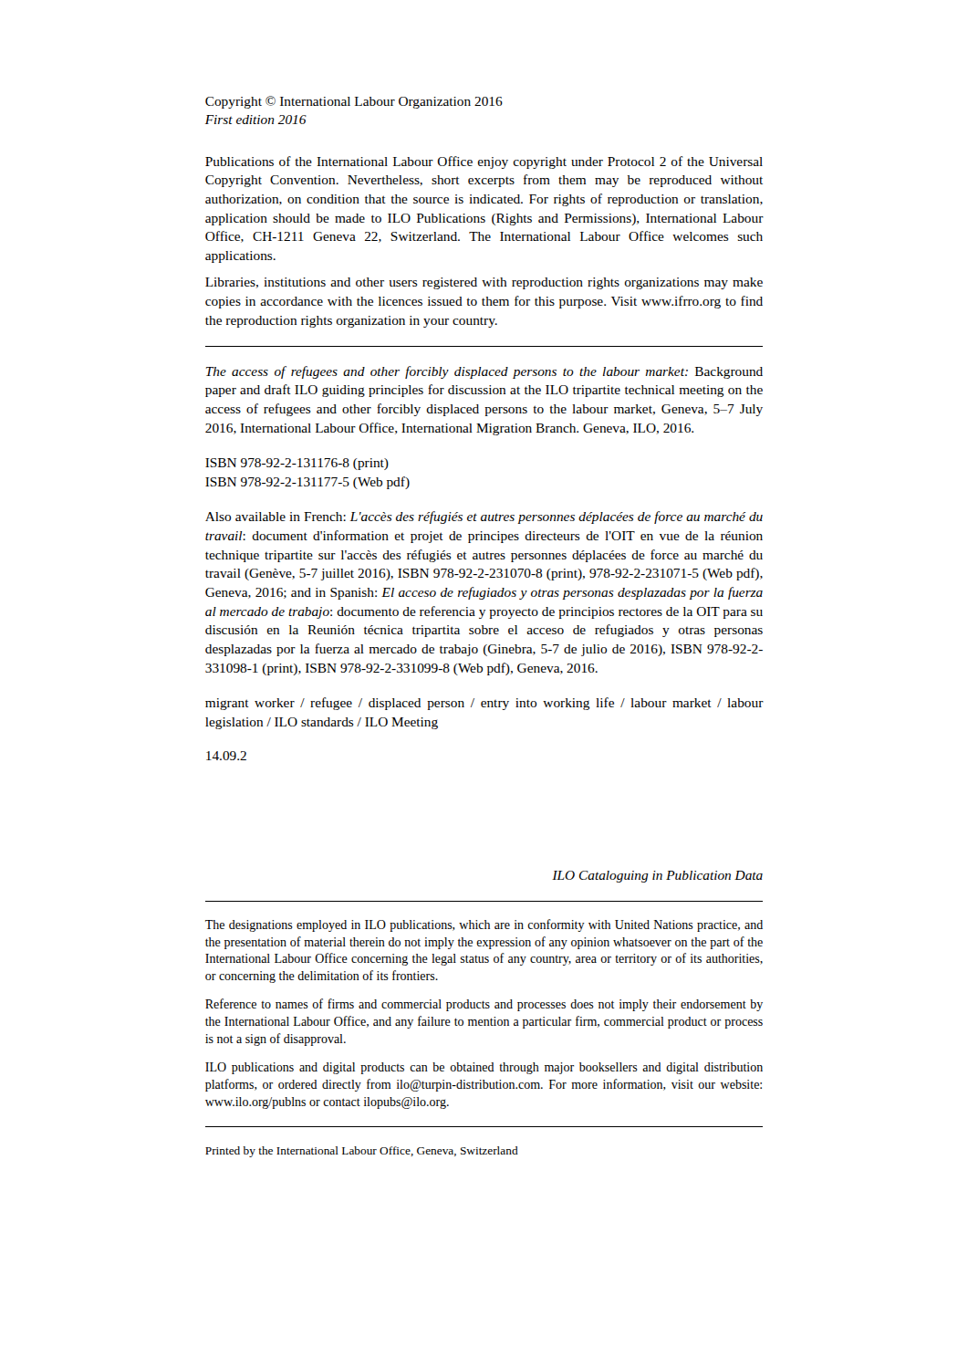Copyright © International Labour Organization 2016
First edition 2016
Publications of the International Labour Office enjoy copyright under Protocol 2 of the Universal Copyright Convention. Nevertheless, short excerpts from them may be reproduced without authorization, on condition that the source is indicated. For rights of reproduction or translation, application should be made to ILO Publications (Rights and Permissions), International Labour Office, CH-1211 Geneva 22, Switzerland. The International Labour Office welcomes such applications.
Libraries, institutions and other users registered with reproduction rights organizations may make copies in accordance with the licences issued to them for this purpose. Visit www.ifrro.org to find the reproduction rights organization in your country.
The access of refugees and other forcibly displaced persons to the labour market: Background paper and draft ILO guiding principles for discussion at the ILO tripartite technical meeting on the access of refugees and other forcibly displaced persons to the labour market, Geneva, 5–7 July 2016, International Labour Office, International Migration Branch. Geneva, ILO, 2016.
ISBN 978-92-2-131176-8 (print)
ISBN 978-92-2-131177-5 (Web pdf)
Also available in French: L'accès des réfugiés et autres personnes déplacées de force au marché du travail: document d'information et projet de principes directeurs de l'OIT en vue de la réunion technique tripartite sur l'accès des réfugiés et autres personnes déplacées de force au marché du travail (Genève, 5-7 juillet 2016), ISBN 978-92-2-231070-8 (print), 978-92-2-231071-5 (Web pdf), Geneva, 2016; and in Spanish: El acceso de refugiados y otras personas desplazadas por la fuerza al mercado de trabajo: documento de referencia y proyecto de principios rectores de la OIT para su discusión en la Reunión técnica tripartita sobre el acceso de refugiados y otras personas desplazadas por la fuerza al mercado de trabajo (Ginebra, 5-7 de julio de 2016), ISBN 978-92-2-331098-1 (print), ISBN 978-92-2-331099-8 (Web pdf), Geneva, 2016.
migrant worker / refugee / displaced person / entry into working life / labour market / labour legislation / ILO standards / ILO Meeting
14.09.2
ILO Cataloguing in Publication Data
The designations employed in ILO publications, which are in conformity with United Nations practice, and the presentation of material therein do not imply the expression of any opinion whatsoever on the part of the International Labour Office concerning the legal status of any country, area or territory or of its authorities, or concerning the delimitation of its frontiers.
Reference to names of firms and commercial products and processes does not imply their endorsement by the International Labour Office, and any failure to mention a particular firm, commercial product or process is not a sign of disapproval.
ILO publications and digital products can be obtained through major booksellers and digital distribution platforms, or ordered directly from ilo@turpin-distribution.com. For more information, visit our website: www.ilo.org/publns or contact ilopubs@ilo.org.
Printed by the International Labour Office, Geneva, Switzerland